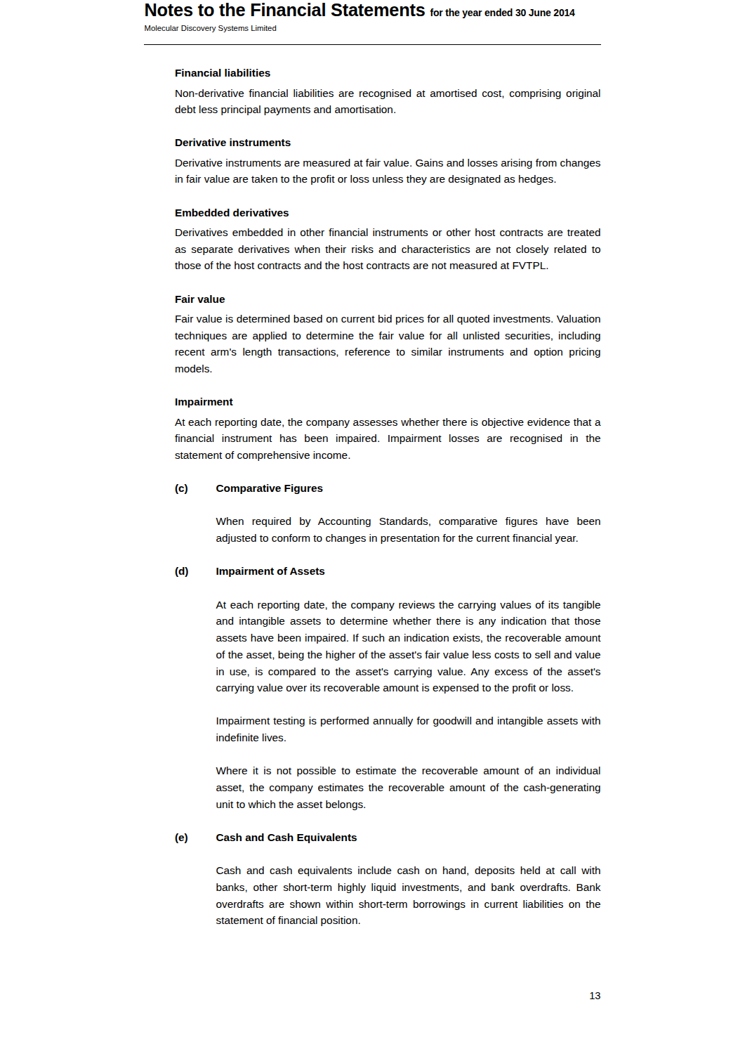Notes to the Financial Statements for the year ended 30 June 2014
Molecular Discovery Systems Limited
Financial liabilities
Non-derivative financial liabilities are recognised at amortised cost, comprising original debt less principal payments and amortisation.
Derivative instruments
Derivative instruments are measured at fair value. Gains and losses arising from changes in fair value are taken to the profit or loss unless they are designated as hedges.
Embedded derivatives
Derivatives embedded in other financial instruments or other host contracts are treated as separate derivatives when their risks and characteristics are not closely related to those of the host contracts and the host contracts are not measured at FVTPL.
Fair value
Fair value is determined based on current bid prices for all quoted investments. Valuation techniques are applied to determine the fair value for all unlisted securities, including recent arm's length transactions, reference to similar instruments and option pricing models.
Impairment
At each reporting date, the company assesses whether there is objective evidence that a financial instrument has been impaired. Impairment losses are recognised in the statement of comprehensive income.
(c)
Comparative Figures
When required by Accounting Standards, comparative figures have been adjusted to conform to changes in presentation for the current financial year.
(d)
Impairment of Assets
At each reporting date, the company reviews the carrying values of its tangible and intangible assets to determine whether there is any indication that those assets have been impaired. If such an indication exists, the recoverable amount of the asset, being the higher of the asset's fair value less costs to sell and value in use, is compared to the asset's carrying value. Any excess of the asset's carrying value over its recoverable amount is expensed to the profit or loss.
Impairment testing is performed annually for goodwill and intangible assets with indefinite lives.
Where it is not possible to estimate the recoverable amount of an individual asset, the company estimates the recoverable amount of the cash-generating unit to which the asset belongs.
(e)
Cash and Cash Equivalents
Cash and cash equivalents include cash on hand, deposits held at call with banks, other short-term highly liquid investments, and bank overdrafts. Bank overdrafts are shown within short-term borrowings in current liabilities on the statement of financial position.
13